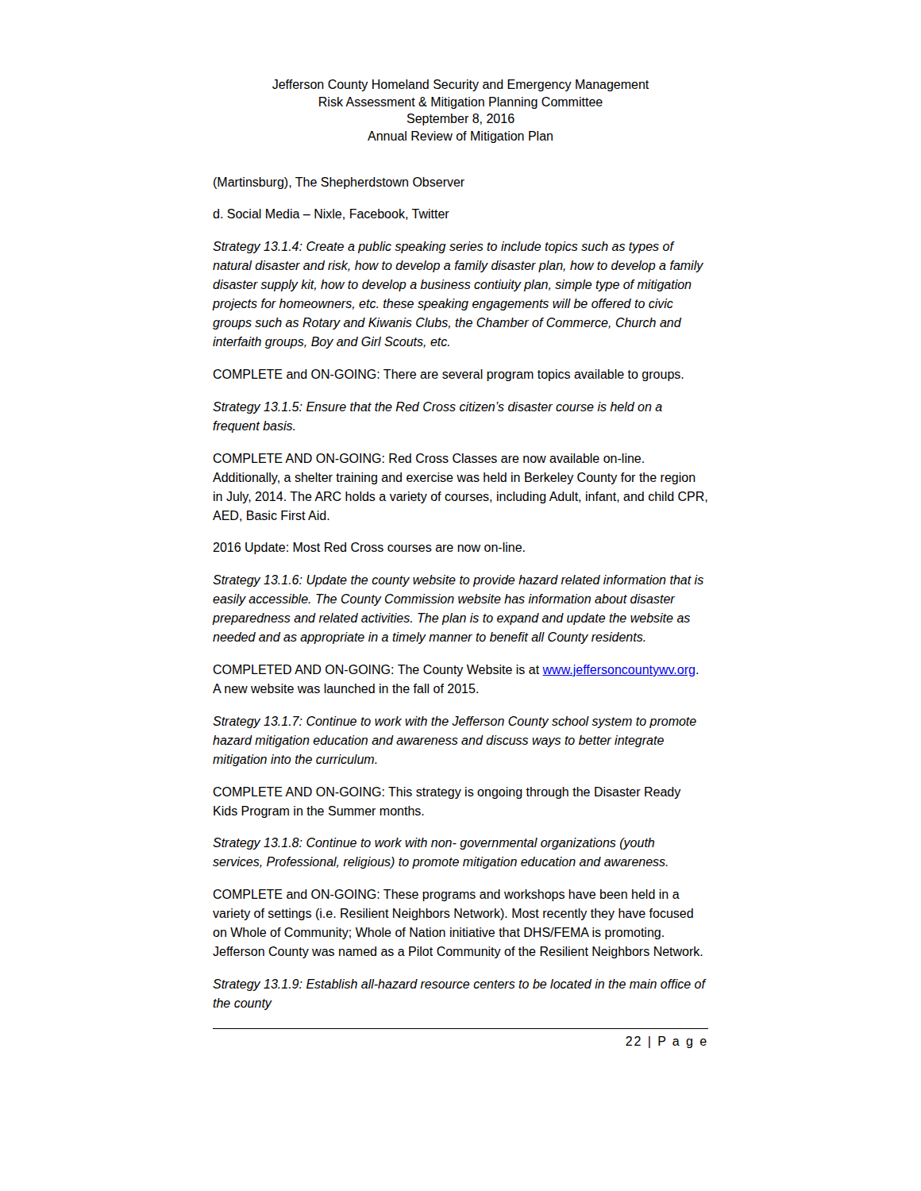Jefferson County Homeland Security and Emergency Management
Risk Assessment & Mitigation Planning Committee
September 8, 2016
Annual Review of Mitigation Plan
(Martinsburg), The Shepherdstown Observer
d. Social Media – Nixle, Facebook, Twitter
Strategy 13.1.4: Create a public speaking series to include topics such as types of natural disaster and risk, how to develop a family disaster plan, how to develop a family disaster supply kit, how to develop a business contiuity plan, simple type of mitigation projects for homeowners, etc. these speaking engagements will be offered to civic groups such as Rotary and Kiwanis Clubs, the Chamber of Commerce, Church and interfaith groups, Boy and Girl Scouts, etc.
COMPLETE and ON-GOING: There are several program topics available to groups.
Strategy 13.1.5: Ensure that the Red Cross citizen’s disaster course is held on a frequent basis.
COMPLETE AND ON-GOING: Red Cross Classes are now available on-line. Additionally, a shelter training and exercise was held in Berkeley County for the region in July, 2014. The ARC holds a variety of courses, including Adult, infant, and child CPR, AED, Basic First Aid.
2016 Update: Most Red Cross courses are now on-line.
Strategy 13.1.6: Update the county website to provide hazard related information that is easily accessible. The County Commission website has information about disaster preparedness and related activities. The plan is to expand and update the website as needed and as appropriate in a timely manner to benefit all County residents.
COMPLETED AND ON-GOING: The County Website is at www.jeffersoncountywv.org. A new website was launched in the fall of 2015.
Strategy 13.1.7: Continue to work with the Jefferson County school system to promote hazard mitigation education and awareness and discuss ways to better integrate mitigation into the curriculum.
COMPLETE AND ON-GOING: This strategy is ongoing through the Disaster Ready Kids Program in the Summer months.
Strategy 13.1.8: Continue to work with non- governmental organizations (youth services, Professional, religious) to promote mitigation education and awareness.
COMPLETE and ON-GOING: These programs and workshops have been held in a variety of settings (i.e. Resilient Neighbors Network). Most recently they have focused on Whole of Community; Whole of Nation initiative that DHS/FEMA is promoting. Jefferson County was named as a Pilot Community of the Resilient Neighbors Network.
Strategy 13.1.9: Establish all-hazard resource centers to be located in the main office of the county
22 | P a g e